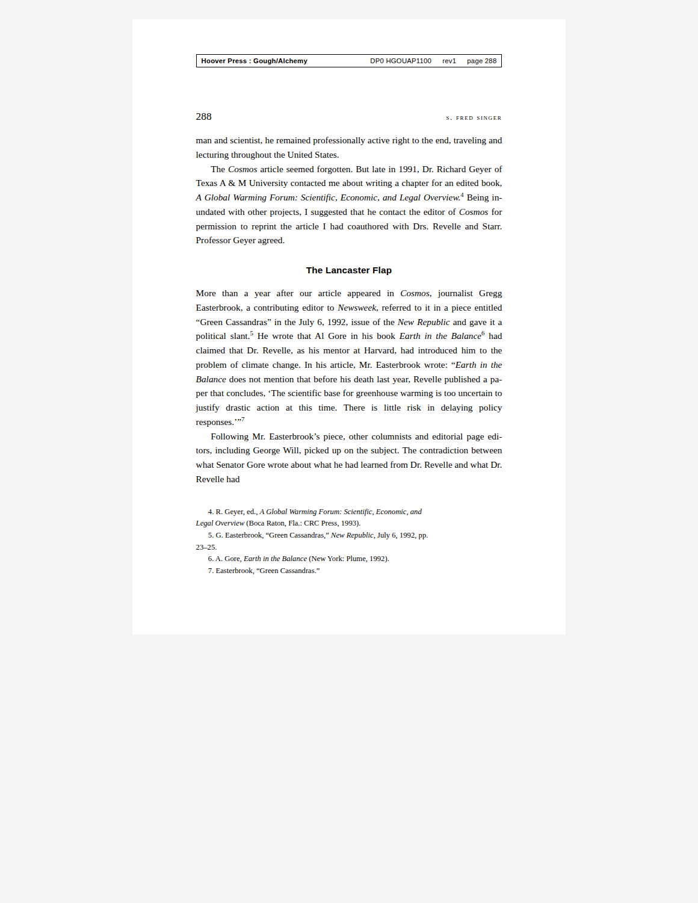Hoover Press : Gough/Alchemy DP0 HGOUAP1100 rev1 page 288
288 s. fred singer
man and scientist, he remained professionally active right to the end, traveling and lecturing throughout the United States.
The Cosmos article seemed forgotten. But late in 1991, Dr. Richard Geyer of Texas A & M University contacted me about writing a chapter for an edited book, A Global Warming Forum: Scientific, Economic, and Legal Overview.4 Being inundated with other projects, I suggested that he contact the editor of Cosmos for permission to reprint the article I had coauthored with Drs. Revelle and Starr. Professor Geyer agreed.
The Lancaster Flap
More than a year after our article appeared in Cosmos, journalist Gregg Easterbrook, a contributing editor to Newsweek, referred to it in a piece entitled “Green Cassandras” in the July 6, 1992, issue of the New Republic and gave it a political slant.5 He wrote that Al Gore in his book Earth in the Balance6 had claimed that Dr. Revelle, as his mentor at Harvard, had introduced him to the problem of climate change. In his article, Mr. Easterbrook wrote: “Earth in the Balance does not mention that before his death last year, Revelle published a paper that concludes, ‘The scientific base for greenhouse warming is too uncertain to justify drastic action at this time. There is little risk in delaying policy responses.’”7
Following Mr. Easterbrook’s piece, other columnists and editorial page editors, including George Will, picked up on the subject. The contradiction between what Senator Gore wrote about what he had learned from Dr. Revelle and what Dr. Revelle had
4. R. Geyer, ed., A Global Warming Forum: Scientific, Economic, and
Legal Overview (Boca Raton, Fla.: CRC Press, 1993).
5. G. Easterbrook, “Green Cassandras,” New Republic, July 6, 1992, pp.
23–25.
6. A. Gore, Earth in the Balance (New York: Plume, 1992).
7. Easterbrook, “Green Cassandras.”